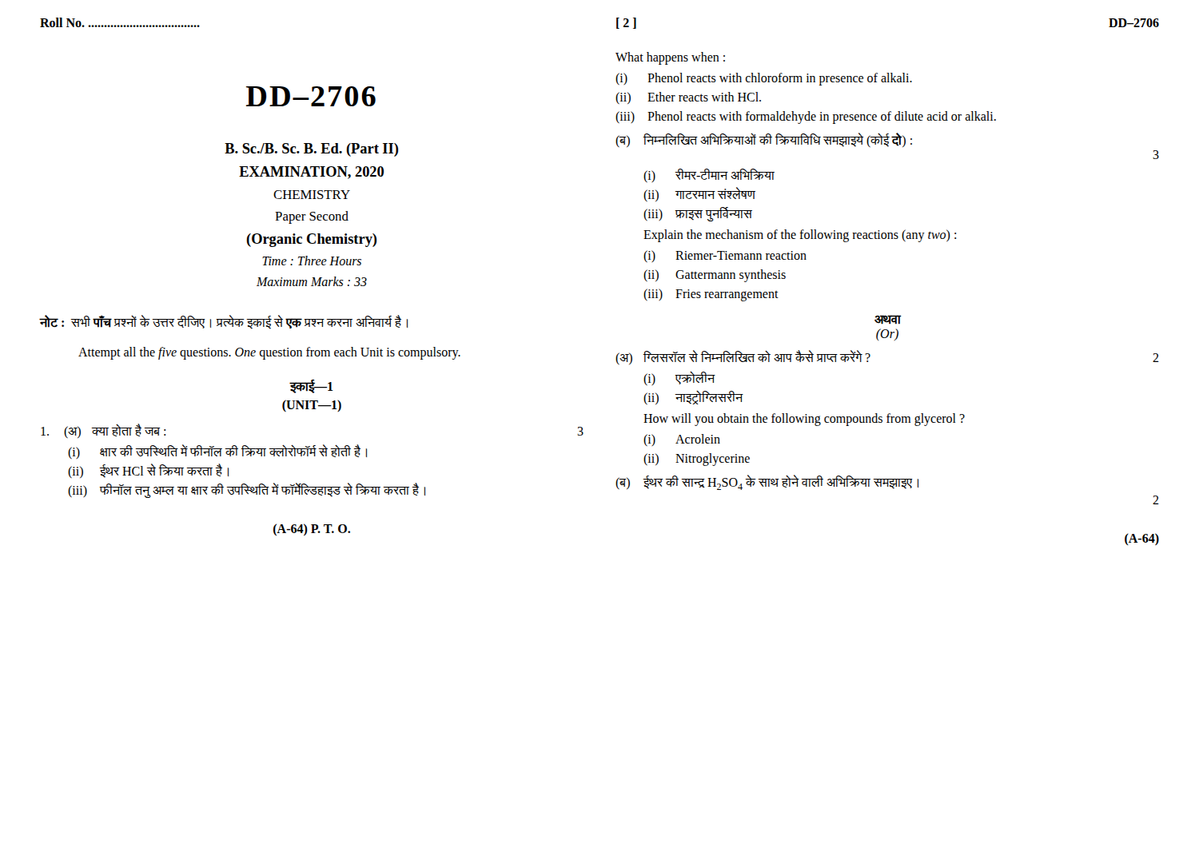Roll No. ...................................
DD–2706
B. Sc./B. Sc. B. Ed. (Part II)
EXAMINATION, 2020
CHEMISTRY
Paper Second
(Organic Chemistry)
Time : Three Hours
Maximum Marks : 33
नोट : सभी पाँच प्रश्नों के उत्तर दीजिए। प्रत्येक इकाई से एक प्रश्न करना अनिवार्य है।
Attempt all the five questions. One question from each Unit is compulsory.
इकाई—1
(UNIT—1)
1.
(अ)
3 क्या होता है जब :
(i)
क्षार की उपस्थिति में फीनॉल की क्रिया क्लोरोफॉर्म से होती है।
(ii)
ईथर HCl से क्रिया करता है।
(iii)
फीनॉल तनु अम्ल या क्षार की उपस्थिति में फॉर्मेल्डिहाइड से क्रिया करता है।
(A-64) P. T. O.
[ 2 ] DD–2706
What happens when :
(i)
Phenol reacts with chloroform in presence of alkali.
(ii)
Ether reacts with HCl.
(iii)
Phenol reacts with formaldehyde in presence of dilute acid or alkali.
(ब)
निम्नलिखित अभिक्रियाओं की क्रियाविधि समझाइये (कोई दो) :
3
(i)
रीमर-टीमान अभिक्रिया
(ii)
गाटरमान संश्लेषण
(iii)
फ्राइस पुनर्विन्यास
Explain the mechanism of the following reactions (any two) :
(i)
Riemer-Tiemann reaction
(ii)
Gattermann synthesis
(iii)
Fries rearrangement
अथवा
(Or)
(अ)
2 ग्लिसरॉल से निम्नलिखित को आप कैसे प्राप्त करेंगे ?
(i)
एक्रोलीन
(ii)
नाइट्रोग्लिसरीन
How will you obtain the following compounds from glycerol ?
(i)
Acrolein
(ii)
Nitroglycerine
(ब)
ईथर की सान्द्र H2SO4 के साथ होने वाली अभिक्रिया समझाइए।
2
(A-64)